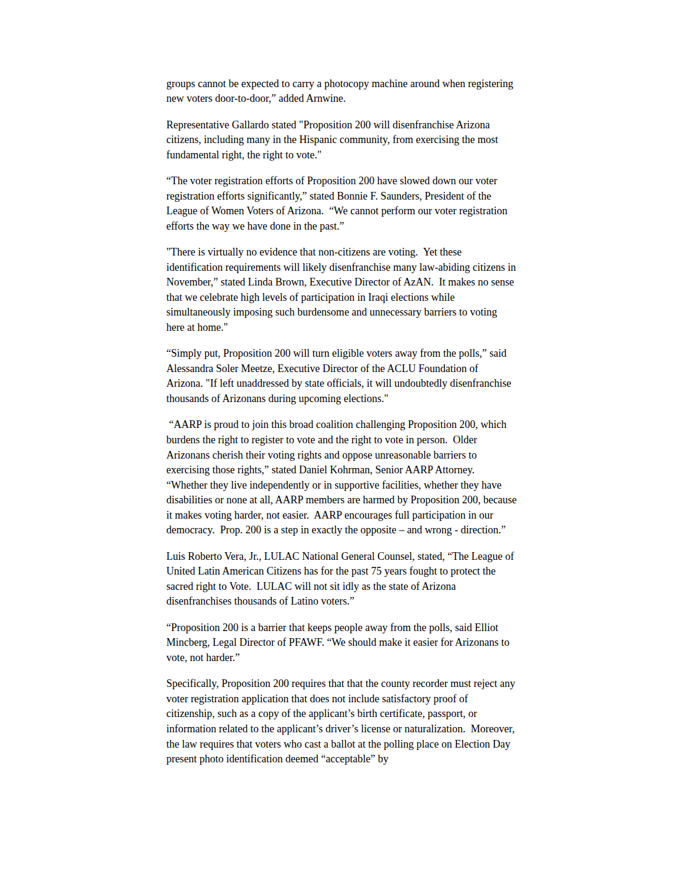groups cannot be expected to carry a photocopy machine around when registering new voters door-to-door,” added Arnwine.
Representative Gallardo stated "Proposition 200 will disenfranchise Arizona citizens, including many in the Hispanic community, from exercising the most fundamental right, the right to vote."
“The voter registration efforts of Proposition 200 have slowed down our voter registration efforts significantly,” stated Bonnie F. Saunders, President of the League of Women Voters of Arizona. “We cannot perform our voter registration efforts the way we have done in the past.”
"There is virtually no evidence that non-citizens are voting. Yet these identification requirements will likely disenfranchise many law-abiding citizens in November,” stated Linda Brown, Executive Director of AzAN. It makes no sense that we celebrate high levels of participation in Iraqi elections while simultaneously imposing such burdensome and unnecessary barriers to voting here at home."
“Simply put, Proposition 200 will turn eligible voters away from the polls,” said Alessandra Soler Meetze, Executive Director of the ACLU Foundation of Arizona. "If left unaddressed by state officials, it will undoubtedly disenfranchise thousands of Arizonans during upcoming elections."
“AARP is proud to join this broad coalition challenging Proposition 200, which burdens the right to register to vote and the right to vote in person. Older Arizonans cherish their voting rights and oppose unreasonable barriers to exercising those rights,” stated Daniel Kohrman, Senior AARP Attorney. “Whether they live independently or in supportive facilities, whether they have disabilities or none at all, AARP members are harmed by Proposition 200, because it makes voting harder, not easier. AARP encourages full participation in our democracy. Prop. 200 is a step in exactly the opposite – and wrong - direction.”
Luis Roberto Vera, Jr., LULAC National General Counsel, stated, “The League of United Latin American Citizens has for the past 75 years fought to protect the sacred right to Vote. LULAC will not sit idly as the state of Arizona disenfranchises thousands of Latino voters.”
“Proposition 200 is a barrier that keeps people away from the polls, said Elliot Mincberg, Legal Director of PFAWF. “We should make it easier for Arizonans to vote, not harder.”
Specifically, Proposition 200 requires that that the county recorder must reject any voter registration application that does not include satisfactory proof of citizenship, such as a copy of the applicant’s birth certificate, passport, or information related to the applicant’s driver’s license or naturalization. Moreover, the law requires that voters who cast a ballot at the polling place on Election Day present photo identification deemed “acceptable” by